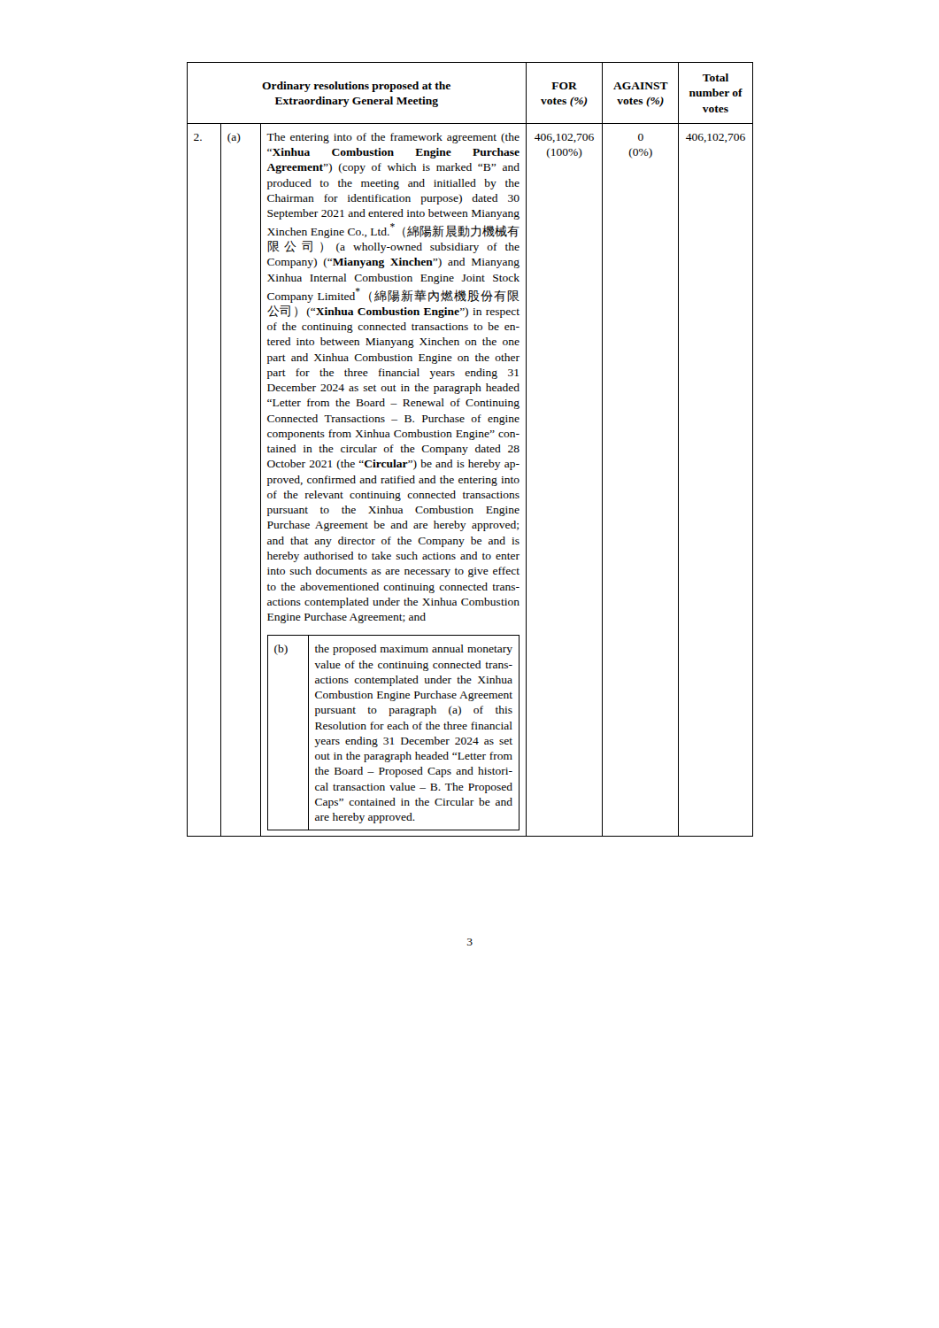| Ordinary resolutions proposed at the Extraordinary General Meeting | FOR votes (%) | AGAINST votes (%) | Total number of votes |
| --- | --- | --- | --- |
| 2. | (a) | The entering into of the framework agreement (the “ Xinhua Combustion Engine Purchase Agreement ”) (copy of which is marked “B” and produced to the meeting and initialled by the Chairman for identification purpose) dated 30 September 2021 and entered into between Mianyang Xinchen Engine Co., Ltd. * （綿陽新晨動力機械有限公司）(a wholly-owned subsidiary of the Company) (“ Mianyang Xinchen ”) and Mianyang Xinhua Internal Combustion Engine Joint Stock Company Limited * （綿陽新華內燃機股份有限公司）(“ Xinhua Combustion Engine ”) in respect of the continuing connected transactions to be entered into between Mianyang Xinchen on the one part and Xinhua Combustion Engine on the other part for the three financial years ending 31 December 2024 as set out in the paragraph headed “Letter from the Board – Renewal of Continuing Connected Transactions – B. Purchase of engine components from Xinhua Combustion Engine” contained in the circular of the Company dated 28 October 2021 (the “ Circular ”) be and is hereby approved, confirmed and ratified and the entering into of the relevant continuing connected transactions pursuant to the Xinhua Combustion Engine Purchase Agreement be and are hereby approved; and that any director of the Company be and is hereby authorised to take such actions and to enter into such documents as are necessary to give effect to the abovementioned continuing connected transactions contemplated under the Xinhua Combustion Engine Purchase Agreement; and / (b) / the proposed maximum annual monetary value of the continuing connected transactions contemplated under the Xinhua Combustion Engine Purchase Agreement pursuant to paragraph (a) of this Resolution for each of the three financial years ending 31 December 2024 as set out in the paragraph headed “Letter from the Board – Proposed Caps and historical transaction value – B. The Proposed Caps” contained in the Circular be and are hereby approved. / | 406,102,706 (100%) | 0 (0%) | 406,102,706 |
3